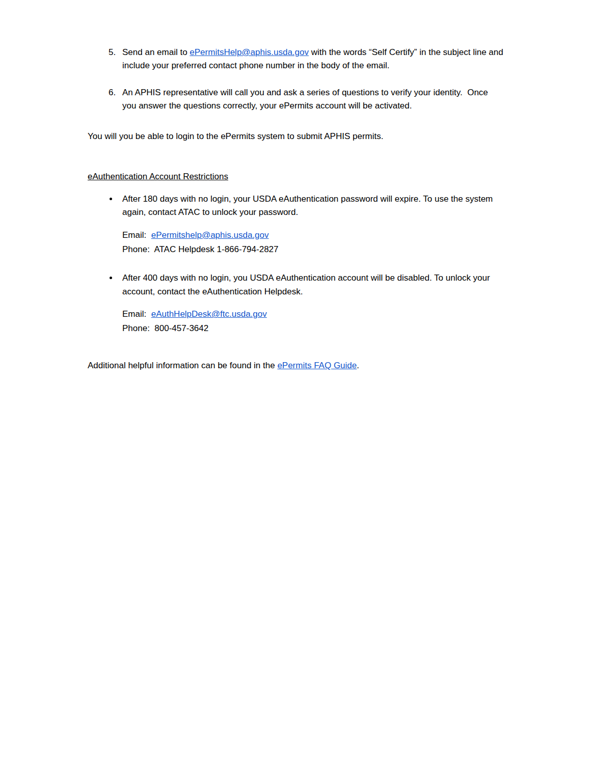Send an email to ePermitsHelp@aphis.usda.gov with the words “Self Certify” in the subject line and include your preferred contact phone number in the body of the email.
An APHIS representative will call you and ask a series of questions to verify your identity. Once you answer the questions correctly, your ePermits account will be activated.
You will you be able to login to the ePermits system to submit APHIS permits.
eAuthentication Account Restrictions
After 180 days with no login, your USDA eAuthentication password will expire. To use the system again, contact ATAC to unlock your password.
Email: ePermitshelp@aphis.usda.gov
Phone: ATAC Helpdesk 1-866-794-2827
After 400 days with no login, you USDA eAuthentication account will be disabled. To unlock your account, contact the eAuthentication Helpdesk.
Email: eAuthHelpDesk@ftc.usda.gov
Phone: 800-457-3642
Additional helpful information can be found in the ePermits FAQ Guide.